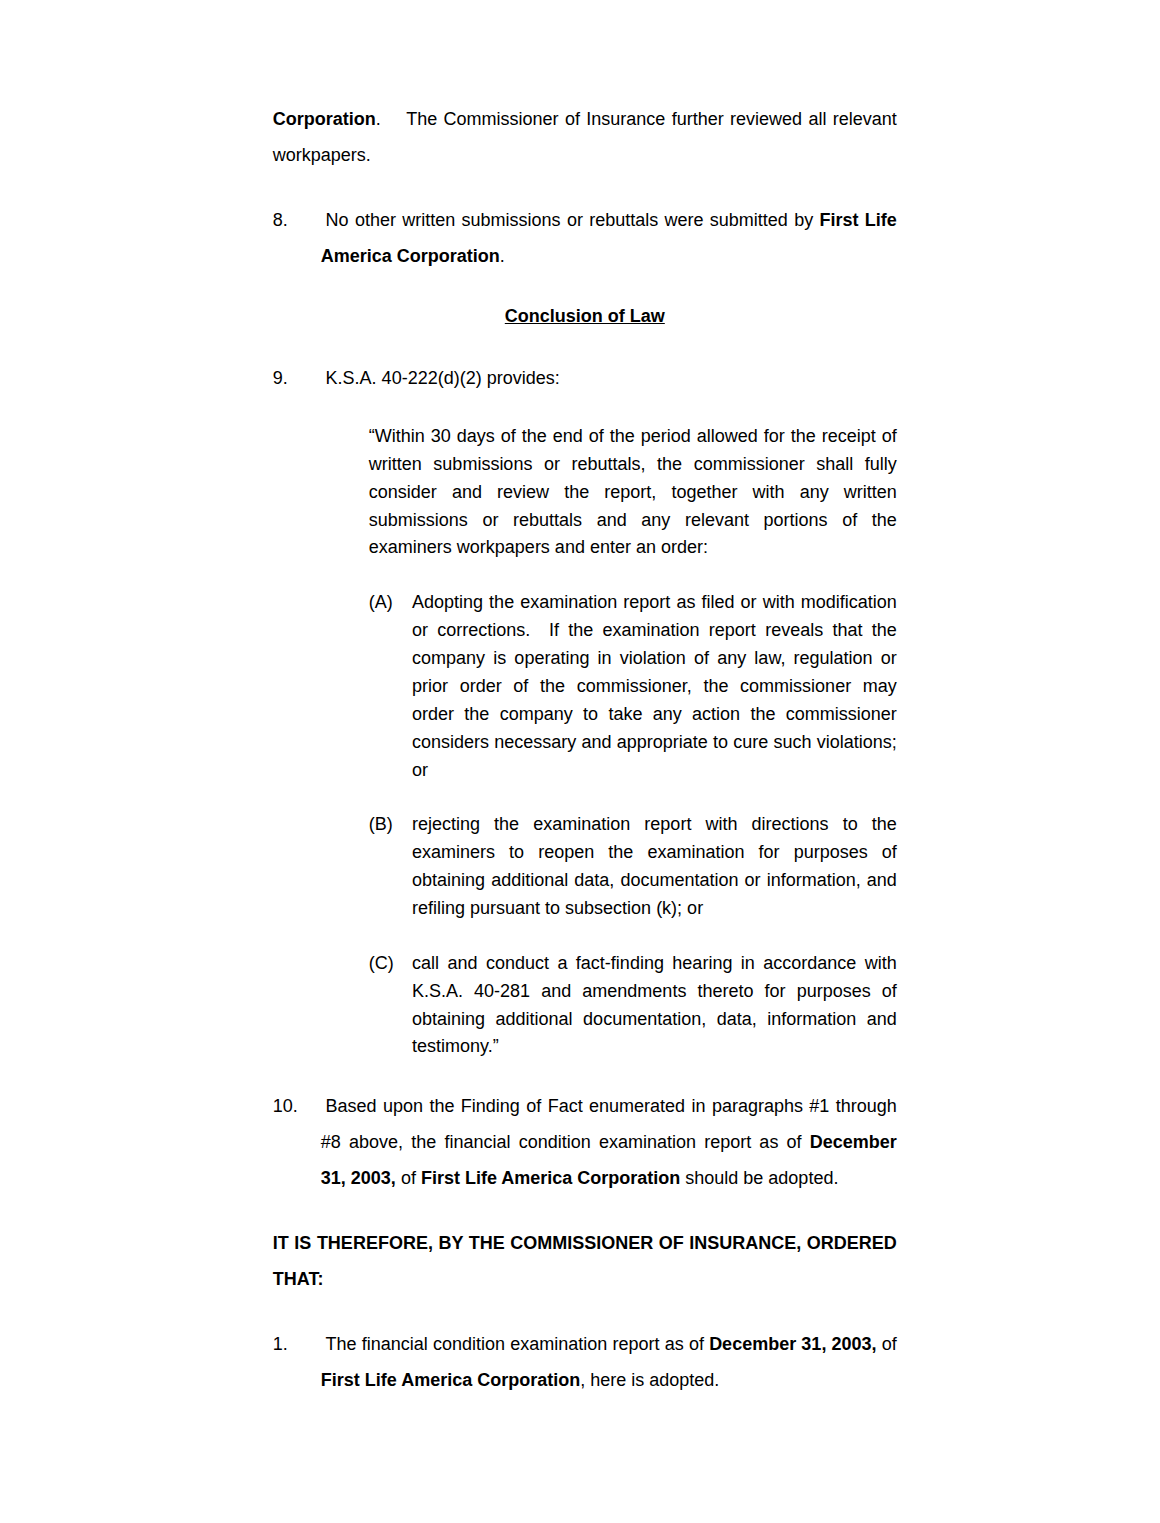Corporation. The Commissioner of Insurance further reviewed all relevant workpapers.
8. No other written submissions or rebuttals were submitted by First Life America Corporation.
Conclusion of Law
9. K.S.A. 40-222(d)(2) provides:
“Within 30 days of the end of the period allowed for the receipt of written submissions or rebuttals, the commissioner shall fully consider and review the report, together with any written submissions or rebuttals and any relevant portions of the examiners workpapers and enter an order:
(A) Adopting the examination report as filed or with modification or corrections. If the examination report reveals that the company is operating in violation of any law, regulation or prior order of the commissioner, the commissioner may order the company to take any action the commissioner considers necessary and appropriate to cure such violations; or
(B) rejecting the examination report with directions to the examiners to reopen the examination for purposes of obtaining additional data, documentation or information, and refiling pursuant to subsection (k); or
(C) call and conduct a fact-finding hearing in accordance with K.S.A. 40-281 and amendments thereto for purposes of obtaining additional documentation, data, information and testimony.”
10. Based upon the Finding of Fact enumerated in paragraphs #1 through #8 above, the financial condition examination report as of December 31, 2003, of First Life America Corporation should be adopted.
IT IS THEREFORE, BY THE COMMISSIONER OF INSURANCE, ORDERED THAT:
1. The financial condition examination report as of December 31, 2003, of First Life America Corporation, here is adopted.